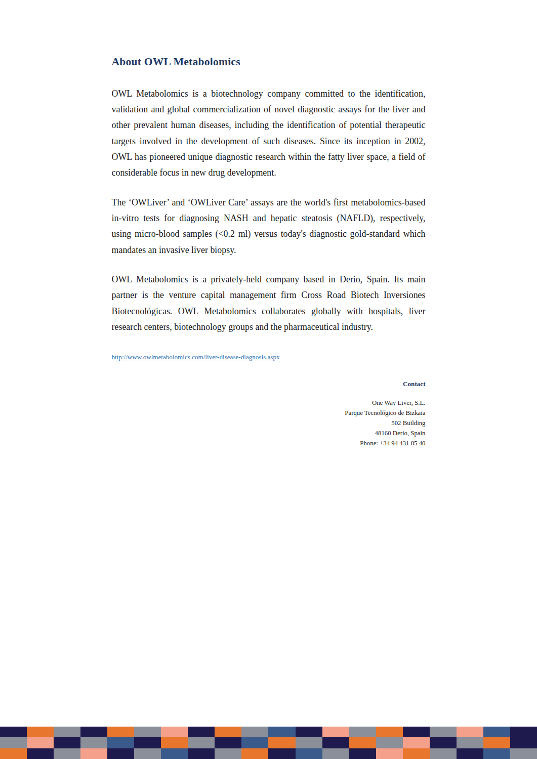About OWL Metabolomics
OWL Metabolomics is a biotechnology company committed to the identification, validation and global commercialization of novel diagnostic assays for the liver and other prevalent human diseases, including the identification of potential therapeutic targets involved in the development of such diseases. Since its inception in 2002, OWL has pioneered unique diagnostic research within the fatty liver space, a field of considerable focus in new drug development.
The ‘OWLiver’ and ‘OWLiver Care’ assays are the world's first metabolomics-based in-vitro tests for diagnosing NASH and hepatic steatosis (NAFLD), respectively, using micro-blood samples (<0.2 ml) versus today's diagnostic gold-standard which mandates an invasive liver biopsy.
OWL Metabolomics is a privately-held company based in Derio, Spain. Its main partner is the venture capital management firm Cross Road Biotech Inversiones Biotecnológicas. OWL Metabolomics collaborates globally with hospitals, liver research centers, biotechnology groups and the pharmaceutical industry.
http://www.owlmetabolomics.com/liver-disease-diagnosis.aspx
Contact
One Way Liver, S.L.
Parque Tecnológico de Bizkaia
502 Building
48160 Derio, Spain
Phone: +34 94 431 85 40